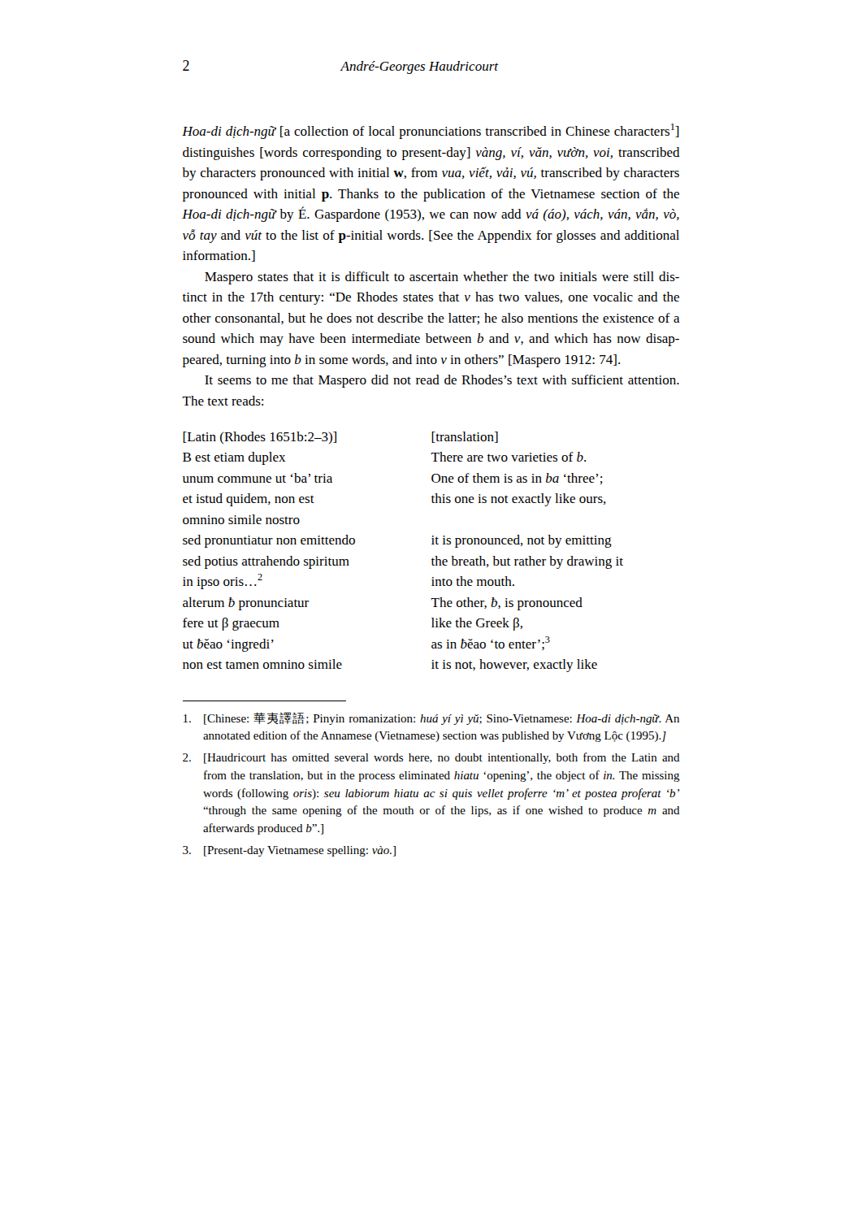2
André-Georges Haudricourt
Hoa-di dịch-ngữ [a collection of local pronunciations transcribed in Chinese characters1] distinguishes [words corresponding to present-day] vàng, ví, văn, vườn, voi, transcribed by characters pronounced with initial w, from vua, viết, vải, vú, transcribed by characters pronounced with initial p. Thanks to the publication of the Vietnamese section of the Hoa-di dịch-ngữ by É. Gaspardone (1953), we can now add vá (áo), vách, ván, vắn, vò, vỗ tay and vút to the list of p-initial words. [See the Appendix for glosses and additional information.]
Maspero states that it is difficult to ascertain whether the two initials were still distinct in the 17th century: “De Rhodes states that v has two values, one vocalic and the other consonantal, but he does not describe the latter; he also mentions the existence of a sound which may have been intermediate between b and v, and which has now disappeared, turning into b in some words, and into v in others” [Maspero 1912: 74].
It seems to me that Maspero did not read de Rhodes’s text with sufficient attention. The text reads:
| [Latin (Rhodes 1651b:2–3)] | [translation] |
| B est etiam duplex | There are two varieties of b . |
| unum commune ut ‘ba’ tria | One of them is as in ba ‘three’; |
| et istud quidem, non est omnino simile nostro | this one is not exactly like ours, |
| sed pronuntiatur non emittendo | it is pronounced, not by emitting |
| sed potius attrahendo spiritum | the breath, but rather by drawing it |
| in ipso oris… 2 | into the mouth. |
| alterum ƀ pronunciatur | The other, ƀ , is pronounced |
| fere ut β graecum | like the Greek β, |
| ut ƀ ĕao ‘ingredi’ | as in ƀ ĕao ‘to enter’; 3 |
| non est tamen omnino simile | it is not, however, exactly like |
1.
[Chinese: 華夷譯語; Pinyin romanization: huá yí yì yǔ; Sino-Vietnamese: Hoa-di dịch-ngữ. An annotated edition of the Annamese (Vietnamese) section was published by Vương Lộc (1995).]
2.
[Haudricourt has omitted several words here, no doubt intentionally, both from the Latin and from the translation, but in the process eliminated hiatu ‘opening’, the object of in. The missing words (following oris): seu labiorum hiatu ac si quis vellet proferre ‘m’ et postea proferat ‘b’ “through the same opening of the mouth or of the lips, as if one wished to produce m and afterwards produced b”.]
3.
[Present-day Vietnamese spelling: vào.]